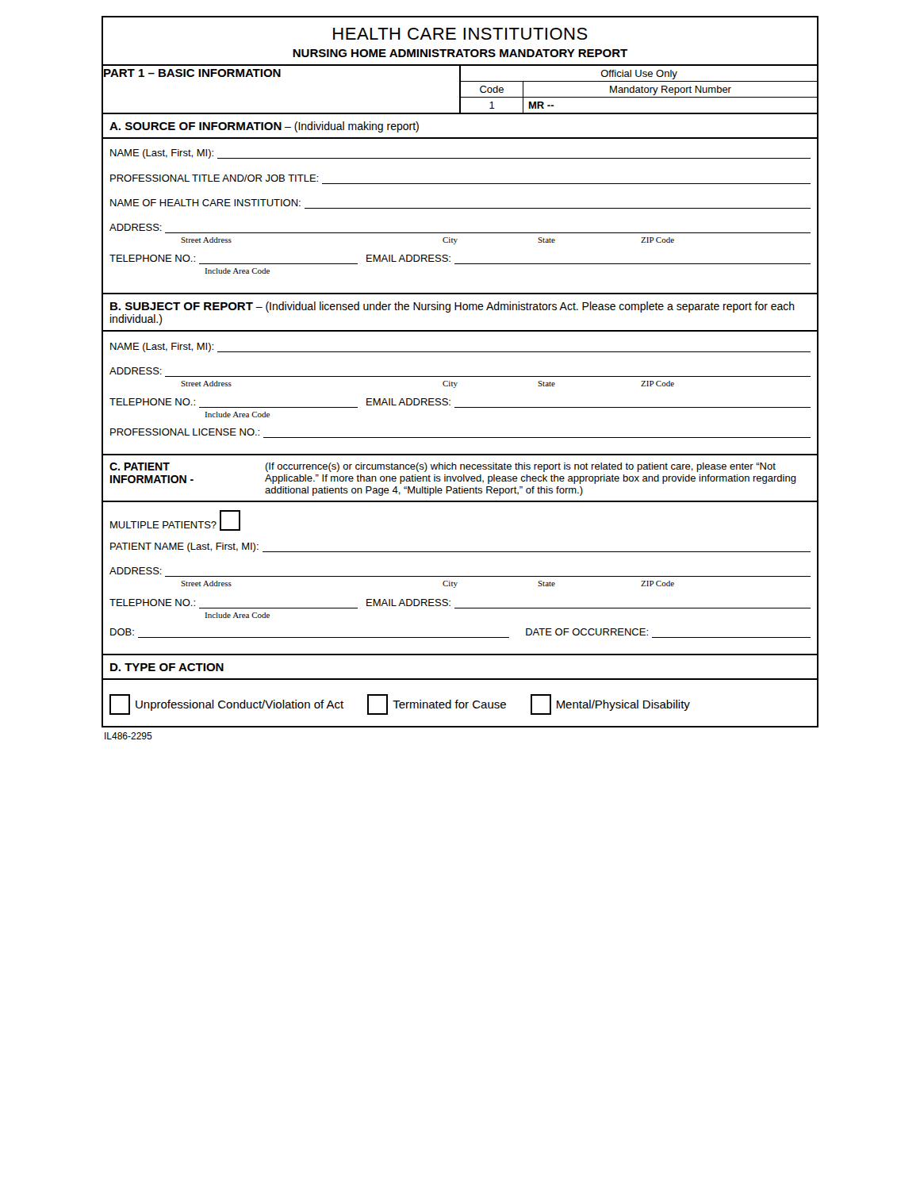HEALTH CARE INSTITUTIONS
NURSING HOME ADMINISTRATORS MANDATORY REPORT
| PART 1 – BASIC INFORMATION | / Official Use Only / / Code / Mandatory Report Number / / 1 / MR -- / |
A. SOURCE OF INFORMATION – (Individual making report)
NAME (Last, First, MI):
PROFESSIONAL TITLE AND/OR JOB TITLE:
NAME OF HEALTH CARE INSTITUTION:
ADDRESS:
Street Address City State ZIP Code
TELEPHONE NO.: EMAIL ADDRESS:
Include Area Code
B. SUBJECT OF REPORT – (Individual licensed under the Nursing Home Administrators Act. Please complete a separate report for each individual.)
NAME (Last, First, MI):
ADDRESS:
Street Address City State ZIP Code
TELEPHONE NO.: EMAIL ADDRESS:
Include Area Code
PROFESSIONAL LICENSE NO.:
| C. PATIENT INFORMATION - | (If occurrence(s) or circumstance(s) which necessitate this report is not related to patient care, please enter “Not Applicable.” If more than one patient is involved, please check the appropriate box and provide information regarding additional patients on Page 4, “Multiple Patients Report,” of this form.) |
MULTIPLE PATIENTS?
PATIENT NAME (Last, First, MI):
ADDRESS:
Street Address City State ZIP Code
TELEPHONE NO.: EMAIL ADDRESS:
Include Area Code
DOB: DATE OF OCCURRENCE:
D. TYPE OF ACTION
Unprofessional Conduct/Violation of Act Terminated for Cause Mental/Physical Disability
IL486-2295